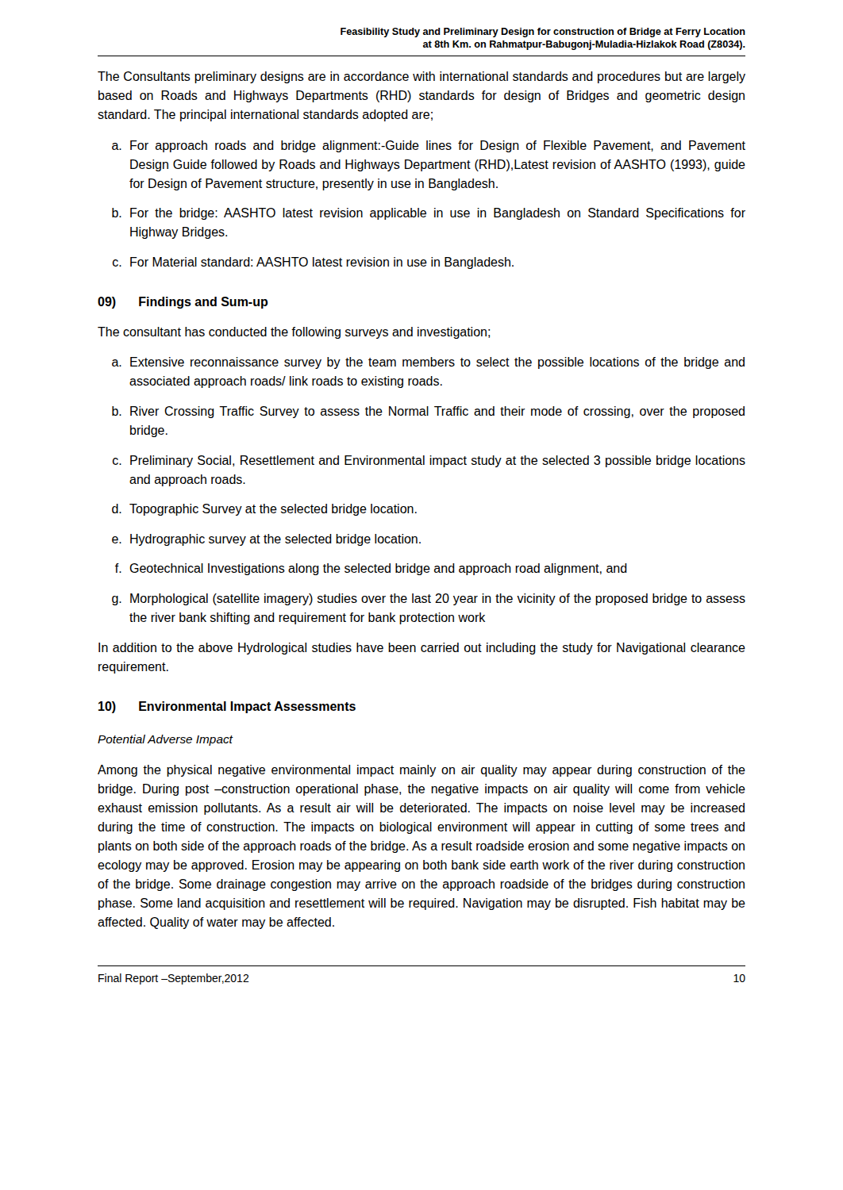Feasibility Study and Preliminary Design for construction of Bridge at Ferry Location
at 8th Km. on Rahmatpur-Babugonj-Muladia-Hizlakok Road (Z8034).
The Consultants preliminary designs are in accordance with international standards and procedures but are largely based on Roads and Highways Departments (RHD) standards for design of Bridges and geometric design standard. The principal international standards adopted are;
For approach roads and bridge alignment:-Guide lines for Design of Flexible Pavement, and Pavement Design Guide followed by Roads and Highways Department (RHD),Latest revision of AASHTO (1993), guide for Design of Pavement structure, presently in use in Bangladesh.
For the bridge: AASHTO latest revision applicable in use in Bangladesh on Standard Specifications for Highway Bridges.
For Material standard: AASHTO latest revision in use in Bangladesh.
09) Findings and Sum-up
The consultant has conducted the following surveys and investigation;
Extensive reconnaissance survey by the team members to select the possible locations of the bridge and associated approach roads/ link roads to existing roads.
River Crossing Traffic Survey to assess the Normal Traffic and their mode of crossing, over the proposed bridge.
Preliminary Social, Resettlement and Environmental impact study at the selected 3 possible bridge locations and approach roads.
Topographic Survey at the selected bridge location.
Hydrographic survey at the selected bridge location.
Geotechnical Investigations along the selected bridge and approach road alignment, and
Morphological (satellite imagery) studies over the last 20 year in the vicinity of the proposed bridge to assess the river bank shifting and requirement for bank protection work
In addition to the above Hydrological studies have been carried out including the study for Navigational clearance requirement.
10) Environmental Impact Assessments
Potential Adverse Impact
Among the physical negative environmental impact mainly on air quality may appear during construction of the bridge. During post –construction operational phase, the negative impacts on air quality will come from vehicle exhaust emission pollutants. As a result air will be deteriorated. The impacts on noise level may be increased during the time of construction. The impacts on biological environment will appear in cutting of some trees and plants on both side of the approach roads of the bridge. As a result roadside erosion and some negative impacts on ecology may be approved. Erosion may be appearing on both bank side earth work of the river during construction of the bridge. Some drainage congestion may arrive on the approach roadside of the bridges during construction phase. Some land acquisition and resettlement will be required. Navigation may be disrupted. Fish habitat may be affected. Quality of water may be affected.
Final Report –September,2012 10